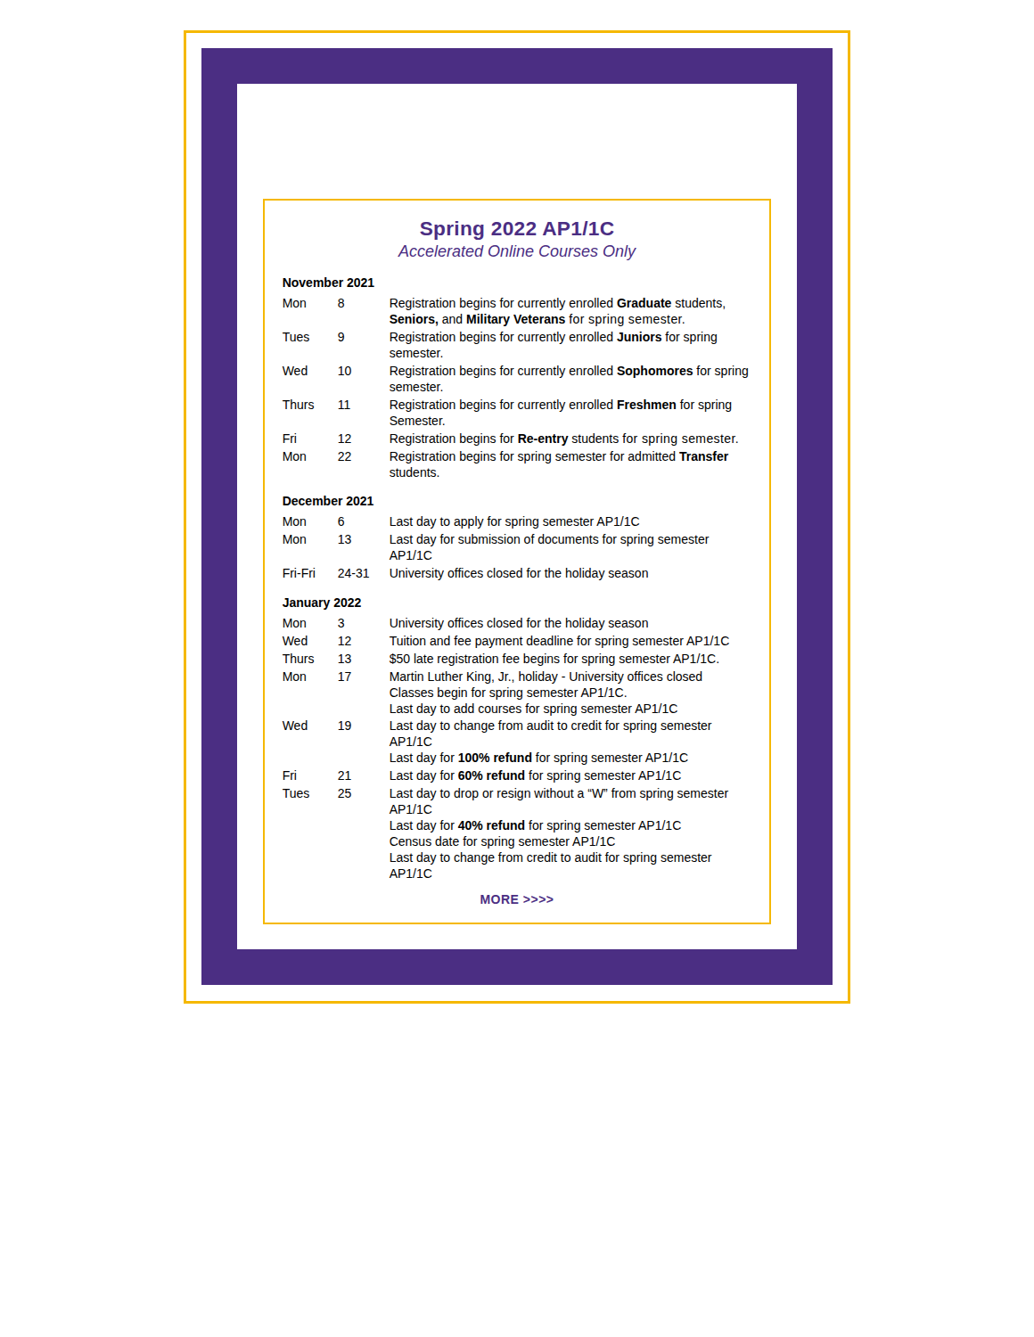Spring 2022 AP1/1C
Accelerated Online Courses Only
November 2021
| Mon | 8 | Registration begins for currently enrolled Graduate students, Seniors, and Military Veterans for spring semester. |
| Tues | 9 | Registration begins for currently enrolled Juniors for spring semester. |
| Wed | 10 | Registration begins for currently enrolled Sophomores for spring semester. |
| Thurs | 11 | Registration begins for currently enrolled Freshmen for spring Semester. |
| Fri | 12 | Registration begins for Re-entry students for spring semester. |
| Mon | 22 | Registration begins for spring semester for admitted Transfer students. |
December 2021
| Mon | 6 | Last day to apply for spring semester AP1/1C |
| Mon | 13 | Last day for submission of documents for spring semester AP1/1C |
| Fri-Fri | 24-31 | University offices closed for the holiday season |
January 2022
| Mon | 3 | University offices closed for the holiday season |
| Wed | 12 | Tuition and fee payment deadline for spring semester AP1/1C |
| Thurs | 13 | $50 late registration fee begins for spring semester AP1/1C. |
| Mon | 17 | Martin Luther King, Jr., holiday - University offices closed Classes begin for spring semester AP1/1C. Last day to add courses for spring semester AP1/1C |
| Wed | 19 | Last day to change from audit to credit for spring semester AP1/1C Last day for 100% refund for spring semester AP1/1C |
| Fri | 21 | Last day for 60% refund for spring semester AP1/1C |
| Tues | 25 | Last day to drop or resign without a “W” from spring semester AP1/1C Last day for 40% refund for spring semester AP1/1C Census date for spring semester AP1/1C Last day to change from credit to audit for spring semester AP1/1C |
MORE >>>>